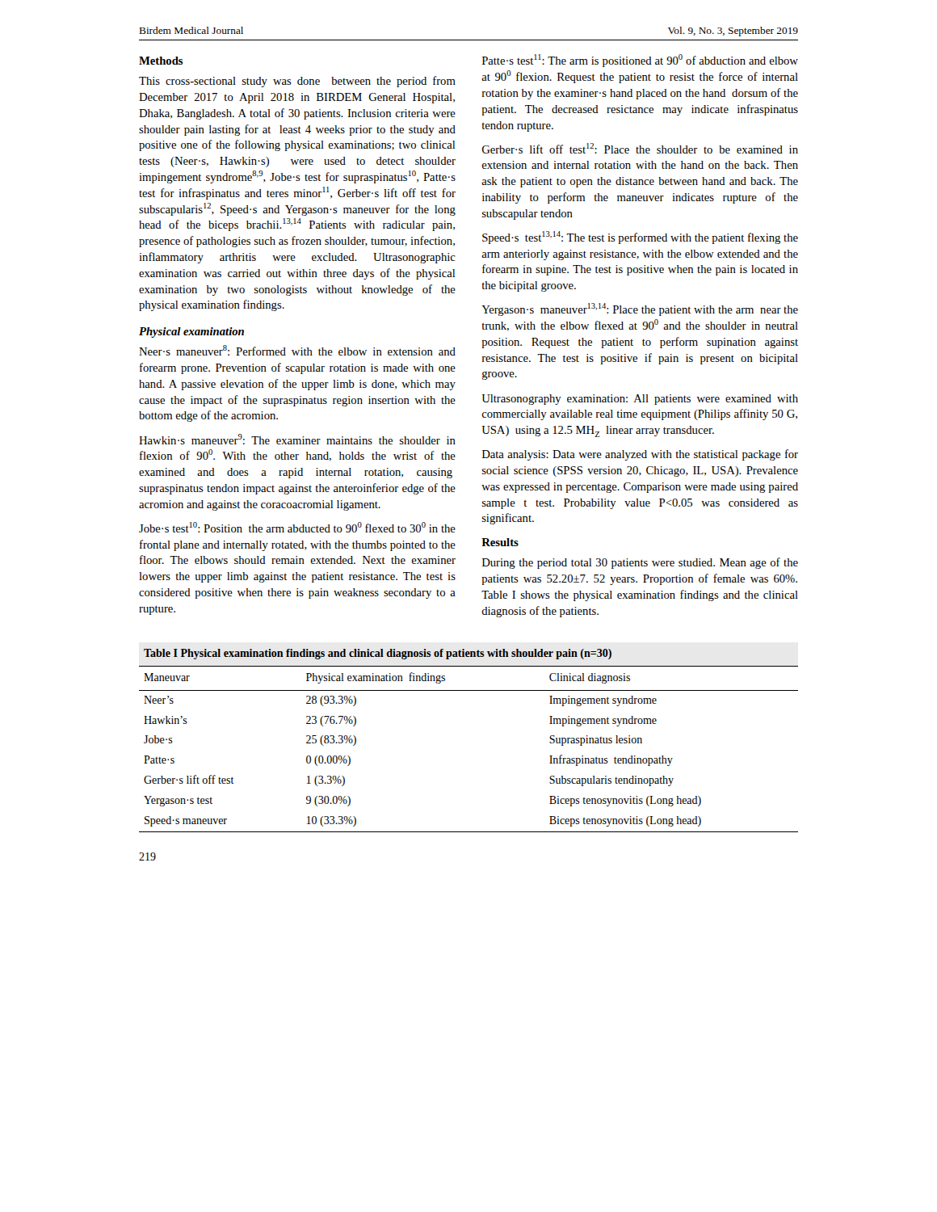Birdem Medical Journal Vol. 9, No. 3, September 2019
Methods
This cross-sectional study was done between the period from December 2017 to April 2018 in BIRDEM General Hospital, Dhaka, Bangladesh. A total of 30 patients. Inclusion criteria were shoulder pain lasting for at least 4 weeks prior to the study and positive one of the following physical examinations; two clinical tests (Neer·s, Hawkin·s) were used to detect shoulder impingement syndrome8,9, Jobe·s test for supraspinatus10, Patte·s test for infraspinatus and teres minor11, Gerber·s lift off test for subscapularis12, Speed·s and Yergason·s maneuver for the long head of the biceps brachii.13,14 Patients with radicular pain, presence of pathologies such as frozen shoulder, tumour, infection, inflammatory arthritis were excluded. Ultrasonographic examination was carried out within three days of the physical examination by two sonologists without knowledge of the physical examination findings.
Physical examination
Neer·s maneuver8: Performed with the elbow in extension and forearm prone. Prevention of scapular rotation is made with one hand. A passive elevation of the upper limb is done, which may cause the impact of the supraspinatus region insertion with the bottom edge of the acromion.
Hawkin·s maneuver9: The examiner maintains the shoulder in flexion of 900. With the other hand, holds the wrist of the examined and does a rapid internal rotation, causing supraspinatus tendon impact against the anteroinferior edge of the acromion and against the coracoacromial ligament.
Jobe·s test10: Position the arm abducted to 900 flexed to 300 in the frontal plane and internally rotated, with the thumbs pointed to the floor. The elbows should remain extended. Next the examiner lowers the upper limb against the patient resistance. The test is considered positive when there is pain weakness secondary to a rupture.
Patte·s test11: The arm is positioned at 900 of abduction and elbow at 900 flexion. Request the patient to resist the force of internal rotation by the examiner·s hand placed on the hand dorsum of the patient. The decreased resictance may indicate infraspinatus tendon rupture.
Gerber·s lift off test12: Place the shoulder to be examined in extension and internal rotation with the hand on the back. Then ask the patient to open the distance between hand and back. The inability to perform the maneuver indicates rupture of the subscapular tendon
Speed·s test13,14: The test is performed with the patient flexing the arm anteriorly against resistance, with the elbow extended and the forearm in supine. The test is positive when the pain is located in the bicipital groove.
Yergason·s maneuver13,14: Place the patient with the arm near the trunk, with the elbow flexed at 900 and the shoulder in neutral position. Request the patient to perform supination against resistance. The test is positive if pain is present on bicipital groove.
Ultrasonography examination: All patients were examined with commercially available real time equipment (Philips affinity 50 G, USA) using a 12.5 MHZ linear array transducer.
Data analysis: Data were analyzed with the statistical package for social science (SPSS version 20, Chicago, IL, USA). Prevalence was expressed in percentage. Comparison were made using paired sample t test. Probability value P<0.05 was considered as significant.
Results
During the period total 30 patients were studied. Mean age of the patients was 52.20±7. 52 years. Proportion of female was 60%. Table I shows the physical examination findings and the clinical diagnosis of the patients.
Table I Physical examination findings and clinical diagnosis of patients with shoulder pain (n=30)
| Maneuvar | Physical examination findings | Clinical diagnosis |
| --- | --- | --- |
| Neer’s | 28 (93.3%) | Impingement syndrome |
| Hawkin’s | 23 (76.7%) | Impingement syndrome |
| Jobe·s | 25 (83.3%) | Supraspinatus lesion |
| Patte·s | 0 (0.00%) | Infraspinatus tendinopathy |
| Gerber·s lift off test | 1 (3.3%) | Subscapularis tendinopathy |
| Yergason·s test | 9 (30.0%) | Biceps tenosynovitis (Long head) |
| Speed·s maneuver | 10 (33.3%) | Biceps tenosynovitis (Long head) |
219